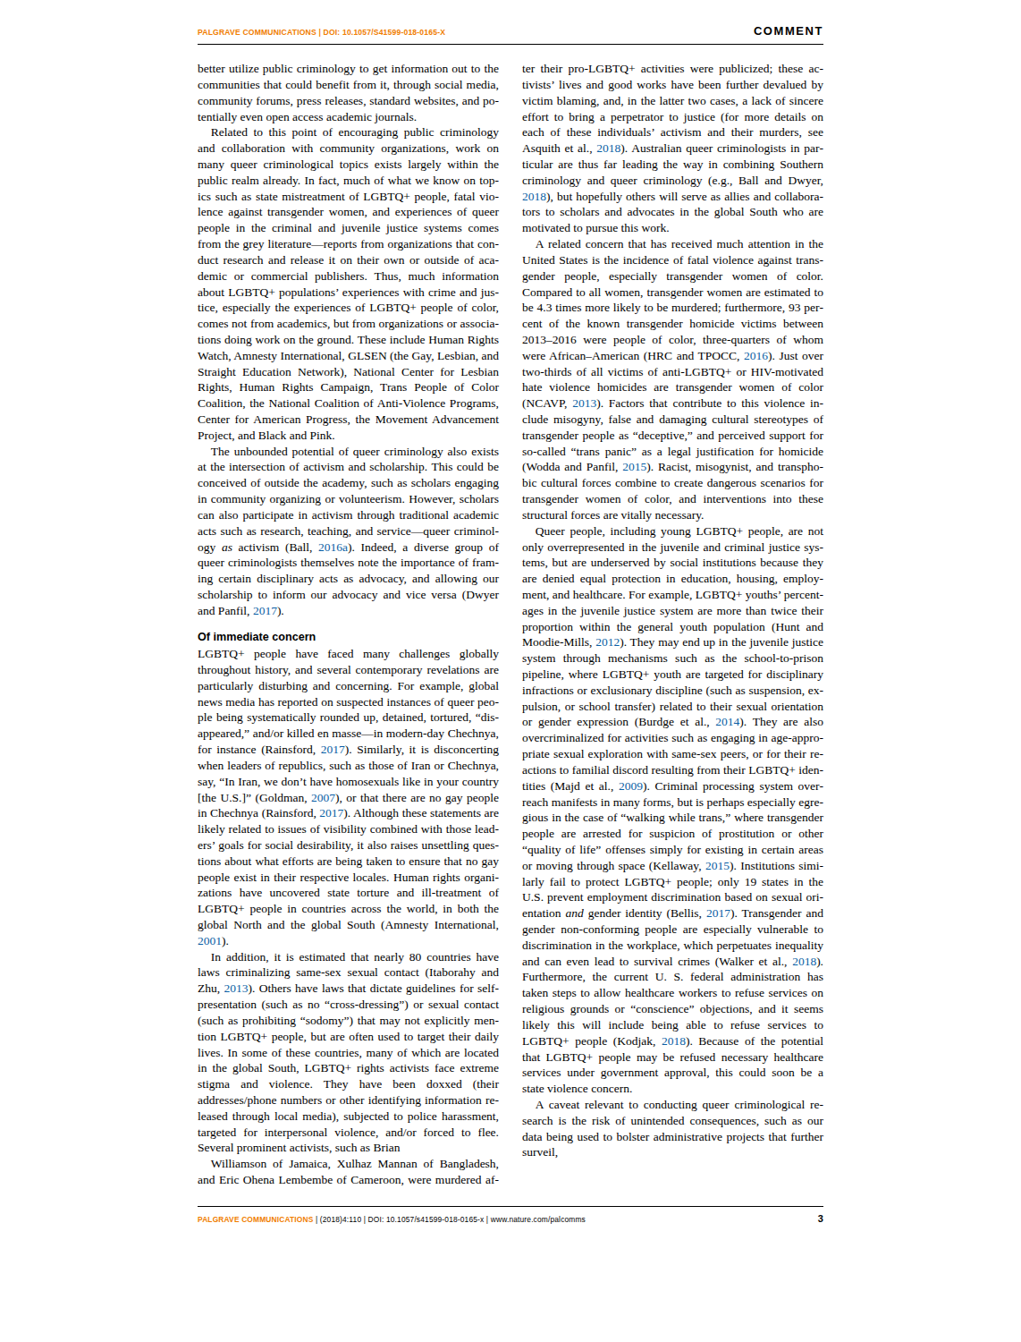Palgrave Communications | DOI: 10.1057/s41599-018-0165-x
Comment
better utilize public criminology to get information out to the communities that could benefit from it, through social media, community forums, press releases, standard websites, and potentially even open access academic journals.
Related to this point of encouraging public criminology and collaboration with community organizations, work on many queer criminological topics exists largely within the public realm already. In fact, much of what we know on topics such as state mistreatment of LGBTQ+ people, fatal violence against transgender women, and experiences of queer people in the criminal and juvenile justice systems comes from the grey literature—reports from organizations that conduct research and release it on their own or outside of academic or commercial publishers. Thus, much information about LGBTQ+ populations’ experiences with crime and justice, especially the experiences of LGBTQ+ people of color, comes not from academics, but from organizations or associations doing work on the ground. These include Human Rights Watch, Amnesty International, GLSEN (the Gay, Lesbian, and Straight Education Network), National Center for Lesbian Rights, Human Rights Campaign, Trans People of Color Coalition, the National Coalition of Anti-Violence Programs, Center for American Progress, the Movement Advancement Project, and Black and Pink.
The unbounded potential of queer criminology also exists at the intersection of activism and scholarship. This could be conceived of outside the academy, such as scholars engaging in community organizing or volunteerism. However, scholars can also participate in activism through traditional academic acts such as research, teaching, and service—queer criminology as activism (Ball, 2016a). Indeed, a diverse group of queer criminologists themselves note the importance of framing certain disciplinary acts as advocacy, and allowing our scholarship to inform our advocacy and vice versa (Dwyer and Panfil, 2017).
Of immediate concern
LGBTQ+ people have faced many challenges globally throughout history, and several contemporary revelations are particularly disturbing and concerning. For example, global news media has reported on suspected instances of queer people being systematically rounded up, detained, tortured, “disappeared,” and/or killed en masse—in modern-day Chechnya, for instance (Rainsford, 2017). Similarly, it is disconcerting when leaders of republics, such as those of Iran or Chechnya, say, “In Iran, we don’t have homosexuals like in your country [the U.S.]” (Goldman, 2007), or that there are no gay people in Chechnya (Rainsford, 2017). Although these statements are likely related to issues of visibility combined with those leaders’ goals for social desirability, it also raises unsettling questions about what efforts are being taken to ensure that no gay people exist in their respective locales. Human rights organizations have uncovered state torture and ill-treatment of LGBTQ+ people in countries across the world, in both the global North and the global South (Amnesty International, 2001).
In addition, it is estimated that nearly 80 countries have laws criminalizing same-sex sexual contact (Itaborahy and Zhu, 2013). Others have laws that dictate guidelines for self-presentation (such as no “cross-dressing”) or sexual contact (such as prohibiting “sodomy”) that may not explicitly mention LGBTQ+ people, but are often used to target their daily lives. In some of these countries, many of which are located in the global South, LGBTQ+ rights activists face extreme stigma and violence. They have been doxxed (their addresses/phone numbers or other identifying information released through local media), subjected to police harassment, targeted for interpersonal violence, and/or forced to flee. Several prominent activists, such as Brian
Williamson of Jamaica, Xulhaz Mannan of Bangladesh, and Eric Ohena Lembembe of Cameroon, were murdered after their pro-LGBTQ+ activities were publicized; these activists’ lives and good works have been further devalued by victim blaming, and, in the latter two cases, a lack of sincere effort to bring a perpetrator to justice (for more details on each of these individuals’ activism and their murders, see Asquith et al., 2018). Australian queer criminologists in particular are thus far leading the way in combining Southern criminology and queer criminology (e.g., Ball and Dwyer, 2018), but hopefully others will serve as allies and collaborators to scholars and advocates in the global South who are motivated to pursue this work.
A related concern that has received much attention in the United States is the incidence of fatal violence against transgender people, especially transgender women of color. Compared to all women, transgender women are estimated to be 4.3 times more likely to be murdered; furthermore, 93 percent of the known transgender homicide victims between 2013–2016 were people of color, three-quarters of whom were African–American (HRC and TPOCC, 2016). Just over two-thirds of all victims of anti-LGBTQ+ or HIV-motivated hate violence homicides are transgender women of color (NCAVP, 2013). Factors that contribute to this violence include misogyny, false and damaging cultural stereotypes of transgender people as “deceptive,” and perceived support for so-called “trans panic” as a legal justification for homicide (Wodda and Panfil, 2015). Racist, misogynist, and transphobic cultural forces combine to create dangerous scenarios for transgender women of color, and interventions into these structural forces are vitally necessary.
Queer people, including young LGBTQ+ people, are not only overrepresented in the juvenile and criminal justice systems, but are underserved by social institutions because they are denied equal protection in education, housing, employment, and healthcare. For example, LGBTQ+ youths’ percentages in the juvenile justice system are more than twice their proportion within the general youth population (Hunt and Moodie-Mills, 2012). They may end up in the juvenile justice system through mechanisms such as the school-to-prison pipeline, where LGBTQ+ youth are targeted for disciplinary infractions or exclusionary discipline (such as suspension, expulsion, or school transfer) related to their sexual orientation or gender expression (Burdge et al., 2014). They are also overcriminalized for activities such as engaging in age-appropriate sexual exploration with same-sex peers, or for their reactions to familial discord resulting from their LGBTQ+ identities (Majd et al., 2009). Criminal processing system overreach manifests in many forms, but is perhaps especially egregious in the case of “walking while trans,” where transgender people are arrested for suspicion of prostitution or other “quality of life” offenses simply for existing in certain areas or moving through space (Kellaway, 2015). Institutions similarly fail to protect LGBTQ+ people; only 19 states in the U.S. prevent employment discrimination based on sexual orientation and gender identity (Bellis, 2017). Transgender and gender non-conforming people are especially vulnerable to discrimination in the workplace, which perpetuates inequality and can even lead to survival crimes (Walker et al., 2018). Furthermore, the current U. S. federal administration has taken steps to allow healthcare workers to refuse services on religious grounds or “conscience” objections, and it seems likely this will include being able to refuse services to LGBTQ+ people (Kodjak, 2018). Because of the potential that LGBTQ+ people may be refused necessary healthcare services under government approval, this could soon be a state violence concern.
A caveat relevant to conducting queer criminological research is the risk of unintended consequences, such as our data being used to bolster administrative projects that further surveil,
Palgrave Communications | (2018)4:110 | DOI: 10.1057/s41599-018-0165-x | www.nature.com/palcomms
3